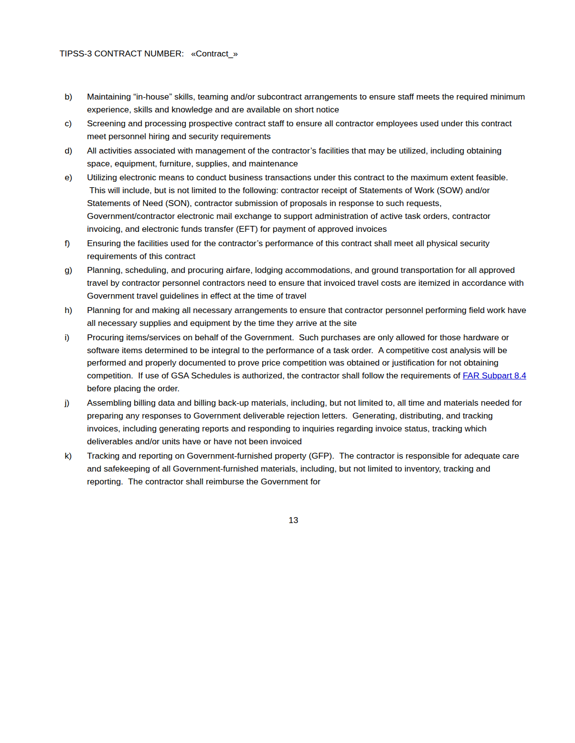TIPSS-3 CONTRACT NUMBER: «Contract_»
b) Maintaining “in-house” skills, teaming and/or subcontract arrangements to ensure staff meets the required minimum experience, skills and knowledge and are available on short notice
c) Screening and processing prospective contract staff to ensure all contractor employees used under this contract meet personnel hiring and security requirements
d) All activities associated with management of the contractor’s facilities that may be utilized, including obtaining space, equipment, furniture, supplies, and maintenance
e) Utilizing electronic means to conduct business transactions under this contract to the maximum extent feasible. This will include, but is not limited to the following: contractor receipt of Statements of Work (SOW) and/or Statements of Need (SON), contractor submission of proposals in response to such requests, Government/contractor electronic mail exchange to support administration of active task orders, contractor invoicing, and electronic funds transfer (EFT) for payment of approved invoices
f) Ensuring the facilities used for the contractor’s performance of this contract shall meet all physical security requirements of this contract
g) Planning, scheduling, and procuring airfare, lodging accommodations, and ground transportation for all approved travel by contractor personnel contractors need to ensure that invoiced travel costs are itemized in accordance with Government travel guidelines in effect at the time of travel
h) Planning for and making all necessary arrangements to ensure that contractor personnel performing field work have all necessary supplies and equipment by the time they arrive at the site
i) Procuring items/services on behalf of the Government. Such purchases are only allowed for those hardware or software items determined to be integral to the performance of a task order. A competitive cost analysis will be performed and properly documented to prove price competition was obtained or justification for not obtaining competition. If use of GSA Schedules is authorized, the contractor shall follow the requirements of FAR Subpart 8.4 before placing the order.
j) Assembling billing data and billing back-up materials, including, but not limited to, all time and materials needed for preparing any responses to Government deliverable rejection letters. Generating, distributing, and tracking invoices, including generating reports and responding to inquiries regarding invoice status, tracking which deliverables and/or units have or have not been invoiced
k) Tracking and reporting on Government-furnished property (GFP). The contractor is responsible for adequate care and safekeeping of all Government-furnished materials, including, but not limited to inventory, tracking and reporting. The contractor shall reimburse the Government for
13